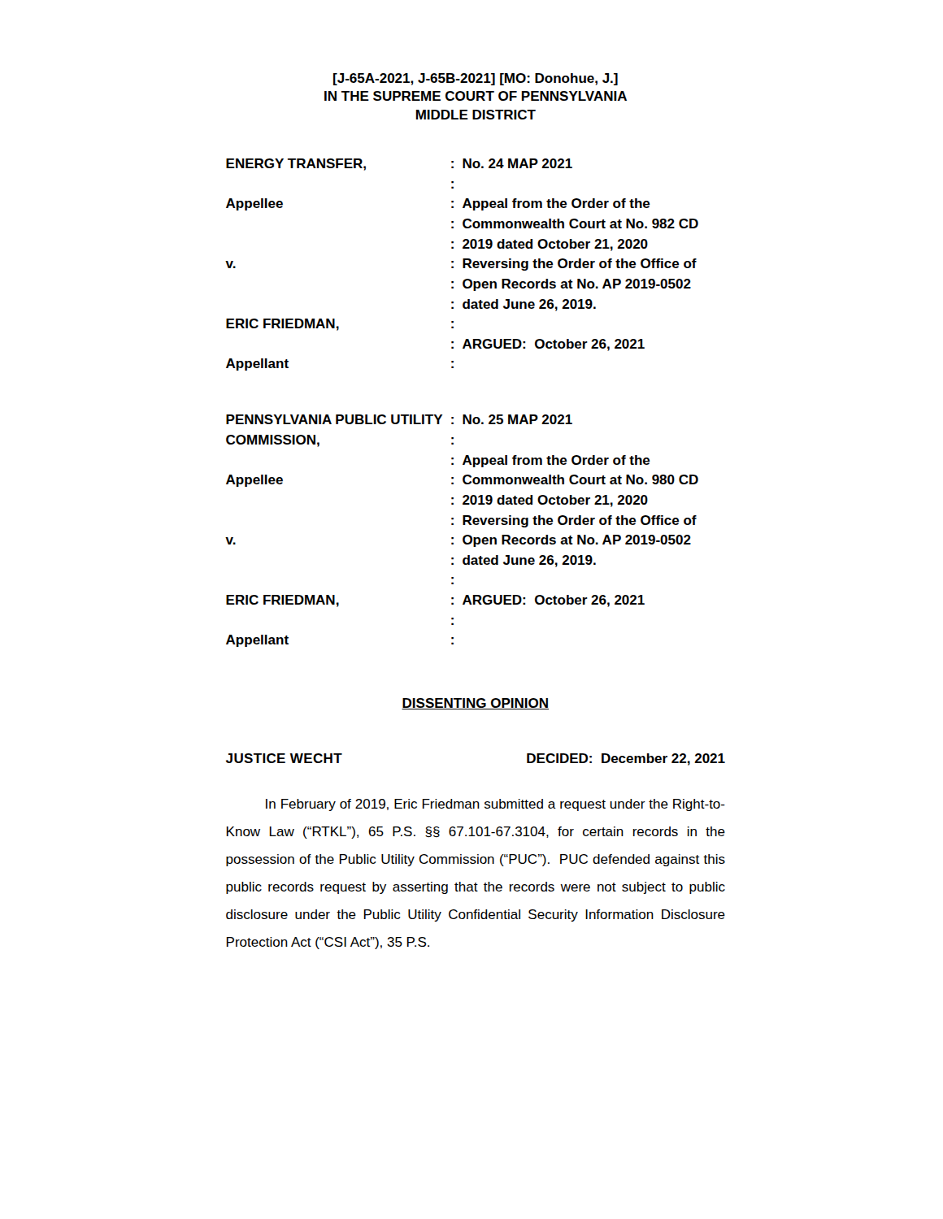[J-65A-2021, J-65B-2021] [MO: Donohue, J.]
IN THE SUPREME COURT OF PENNSYLVANIA
MIDDLE DISTRICT
| ENERGY TRANSFER, | : | No. 24 MAP 2021 |
| | : | |
| Appellee | : | Appeal from the Order of the |
| | : | Commonwealth Court at No. 982 CD |
| | : | 2019 dated October 21, 2020 |
| v. | : | Reversing the Order of the Office of |
| | : | Open Records at No. AP 2019-0502 |
| | : | dated June 26, 2019. |
| ERIC FRIEDMAN, | : | |
| | : | ARGUED: October 26, 2021 |
| Appellant | : | |
| PENNSYLVANIA PUBLIC UTILITY | : | No. 25 MAP 2021 |
| COMMISSION, | : | |
| | : | Appeal from the Order of the |
| Appellee | : | Commonwealth Court at No. 980 CD |
| | : | 2019 dated October 21, 2020 |
| | : | Reversing the Order of the Office of |
| v. | : | Open Records at No. AP 2019-0502 |
| | : | dated June 26, 2019. |
| | : | |
| ERIC FRIEDMAN, | : | ARGUED: October 26, 2021 |
| | : | |
| Appellant | : | |
DISSENTING OPINION
JUSTICE WECHT DECIDED: December 22, 2021
In February of 2019, Eric Friedman submitted a request under the Right-to-Know Law (“RTKL”), 65 P.S. §§ 67.101-67.3104, for certain records in the possession of the Public Utility Commission (“PUC”). PUC defended against this public records request by asserting that the records were not subject to public disclosure under the Public Utility Confidential Security Information Disclosure Protection Act (“CSI Act”), 35 P.S.